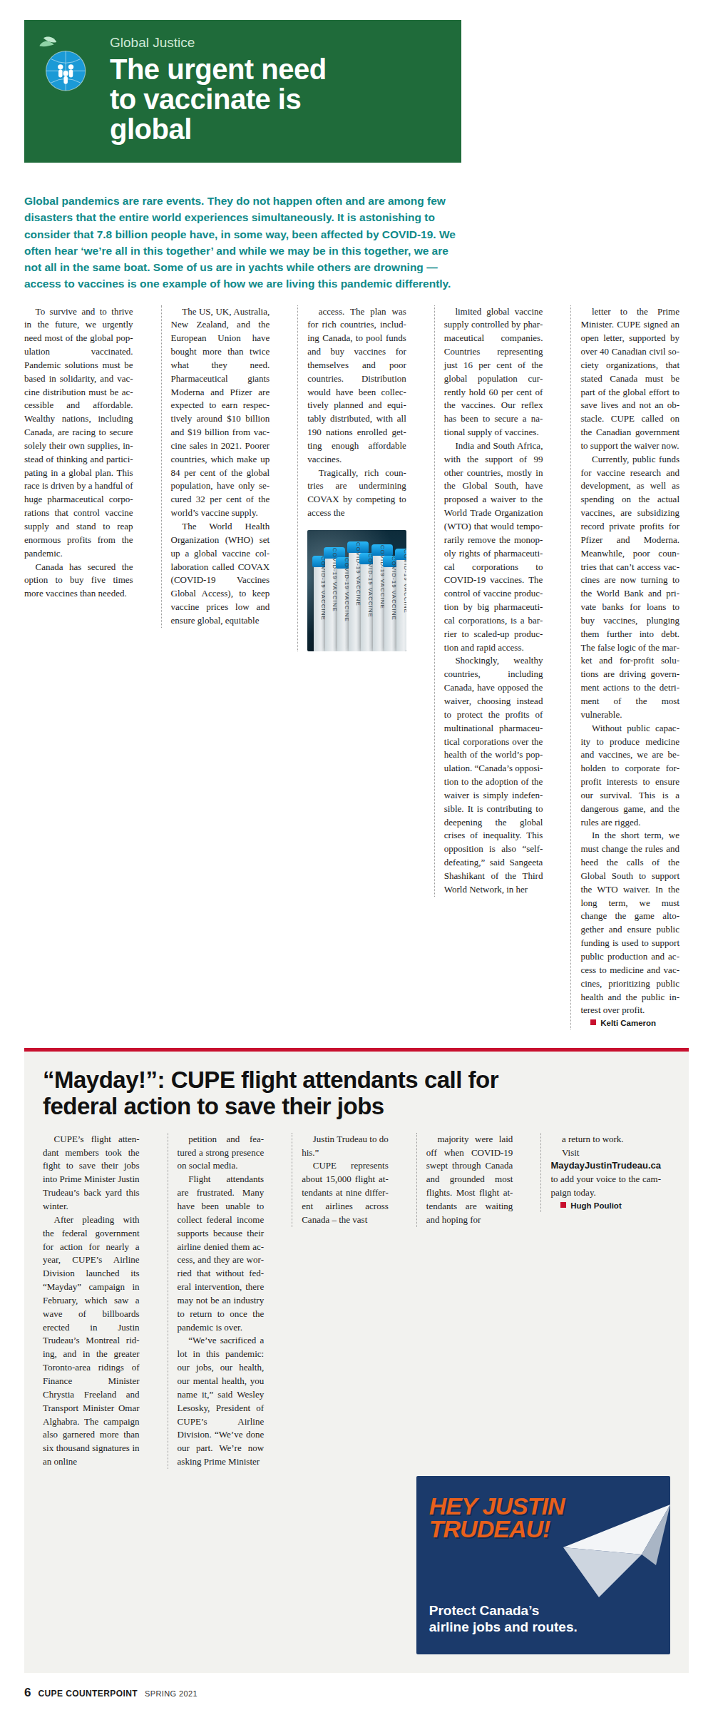Global Justice
The urgent need
to vaccinate is
global
Global pandemics are rare events. They do not happen often and are among few disasters that the entire world experiences simultaneously. It is astonishing to consider that 7.8 billion people have, in some way, been affected by COVID-19. We often hear ‘we’re all in this together’ and while we may be in this together, we are not all in the same boat. Some of us are in yachts while others are drowning — access to vaccines is one example of how we are living this pandemic differently.
To survive and to thrive in the future, we urgently need most of the global population vaccinated. Pandemic solutions must be based in solidarity, and vaccine distribution must be accessible and affordable. Wealthy nations, including Canada, are racing to secure solely their own supplies, instead of thinking and participating in a global plan. This race is driven by a handful of huge pharmaceutical corporations that control vaccine supply and stand to reap enormous profits from the pandemic.
Canada has secured the option to buy five times more vaccines than needed.
The US, UK, Australia, New Zealand, and the European Union have bought more than twice what they need. Pharmaceutical giants Moderna and Pfizer are expected to earn respectively around $10 billion and $19 billion from vaccine sales in 2021. Poorer countries, which make up 84 per cent of the global population, have only secured 32 per cent of the world’s vaccine supply.
The World Health Organization (WHO) set up a global vaccine collaboration called COVAX (COVID-19 Vaccines Global Access), to keep vaccine prices low and ensure global, equitable
access. The plan was for rich countries, including Canada, to pool funds and buy vaccines for themselves and poor countries. Distribution would have been collectively planned and equitably distributed, with all 190 nations enrolled getting enough affordable vaccines.
Tragically, rich countries are undermining COVAX by competing to access the
COVID-19 VACCINE
COVID-19 VACCINE
COVID-19 VACCINE
COVID-19 VACCINE
COVID-19 VACCINE
COVID-19 VACCINE
COVID-19 VACCINE
COVID-19 VACCINE
limited global vaccine supply controlled by pharmaceutical companies. Countries representing just 16 per cent of the global population currently hold 60 per cent of the vaccines. Our reflex has been to secure a national supply of vaccines.
India and South Africa, with the support of 99 other countries, mostly in the Global South, have proposed a waiver to the World Trade Organization (WTO) that would temporarily remove the monopoly rights of pharmaceutical corporations to COVID-19 vaccines. The control of vaccine production by big pharmaceutical corporations, is a barrier to scaled-up production and rapid access.
Shockingly, wealthy countries, including Canada, have opposed the waiver, choosing instead to protect the profits of multinational pharmaceutical corporations over the health of the world’s population. “Canada’s opposition to the adoption of the waiver is simply indefensible. It is contributing to deepening the global crises of inequality. This opposition is also “self-defeating,” said Sangeeta Shashikant of the Third World Network, in her
letter to the Prime Minister. CUPE signed an open letter, supported by over 40 Canadian civil society organizations, that stated Canada must be part of the global effort to save lives and not an obstacle. CUPE called on the Canadian government to support the waiver now.
Currently, public funds for vaccine research and development, as well as spending on the actual vaccines, are subsidizing record private profits for Pfizer and Moderna. Meanwhile, poor countries that can’t access vaccines are now turning to the World Bank and private banks for loans to buy vaccines, plunging them further into debt. The false logic of the market and for-profit solutions are driving government actions to the detriment of the most vulnerable.
Without public capacity to produce medicine and vaccines, we are beholden to corporate for-profit interests to ensure our survival. This is a dangerous game, and the rules are rigged.
In the short term, we must change the rules and heed the calls of the Global South to support the WTO waiver. In the long term, we must change the game altogether and ensure public funding is used to support public production and access to medicine and vaccines, prioritizing public health and the public interest over profit.
Kelti Cameron
“Mayday!”: CUPE flight attendants call for
federal action to save their jobs
CUPE’s flight attendant members took the fight to save their jobs into Prime Minister Justin Trudeau’s back yard this winter.
After pleading with the federal government for action for nearly a year, CUPE’s Airline Division launched its “Mayday” campaign in February, which saw a wave of billboards erected in Justin Trudeau’s Montreal riding, and in the greater Toronto-area ridings of Finance Minister Chrystia Freeland and Transport Minister Omar Alghabra. The campaign also garnered more than six thousand signatures in an online
petition and featured a strong presence on social media.
Flight attendants are frustrated. Many have been unable to collect federal income supports because their airline denied them access, and they are worried that without federal intervention, there may not be an industry to return to once the pandemic is over.
“We’ve sacrificed a lot in this pandemic: our jobs, our health, our mental health, you name it,” said Wesley Lesosky, President of CUPE’s Airline Division. “We’ve done our part. We’re now asking Prime Minister
Justin Trudeau to do his.”
CUPE represents about 15,000 flight attendants at nine different airlines across Canada – the vast
majority were laid off when COVID-19 swept through Canada and grounded most flights. Most flight attendants are waiting and hoping for
a return to work.
Visit MaydayJustinTrudeau.ca to add your voice to the campaign today.
Hugh Pouliot
HEY JUSTIN
TRUDEAU!
Protect Canada’s
airline jobs and routes.
6 CUPE COUNTERPOINT SPRING 2021